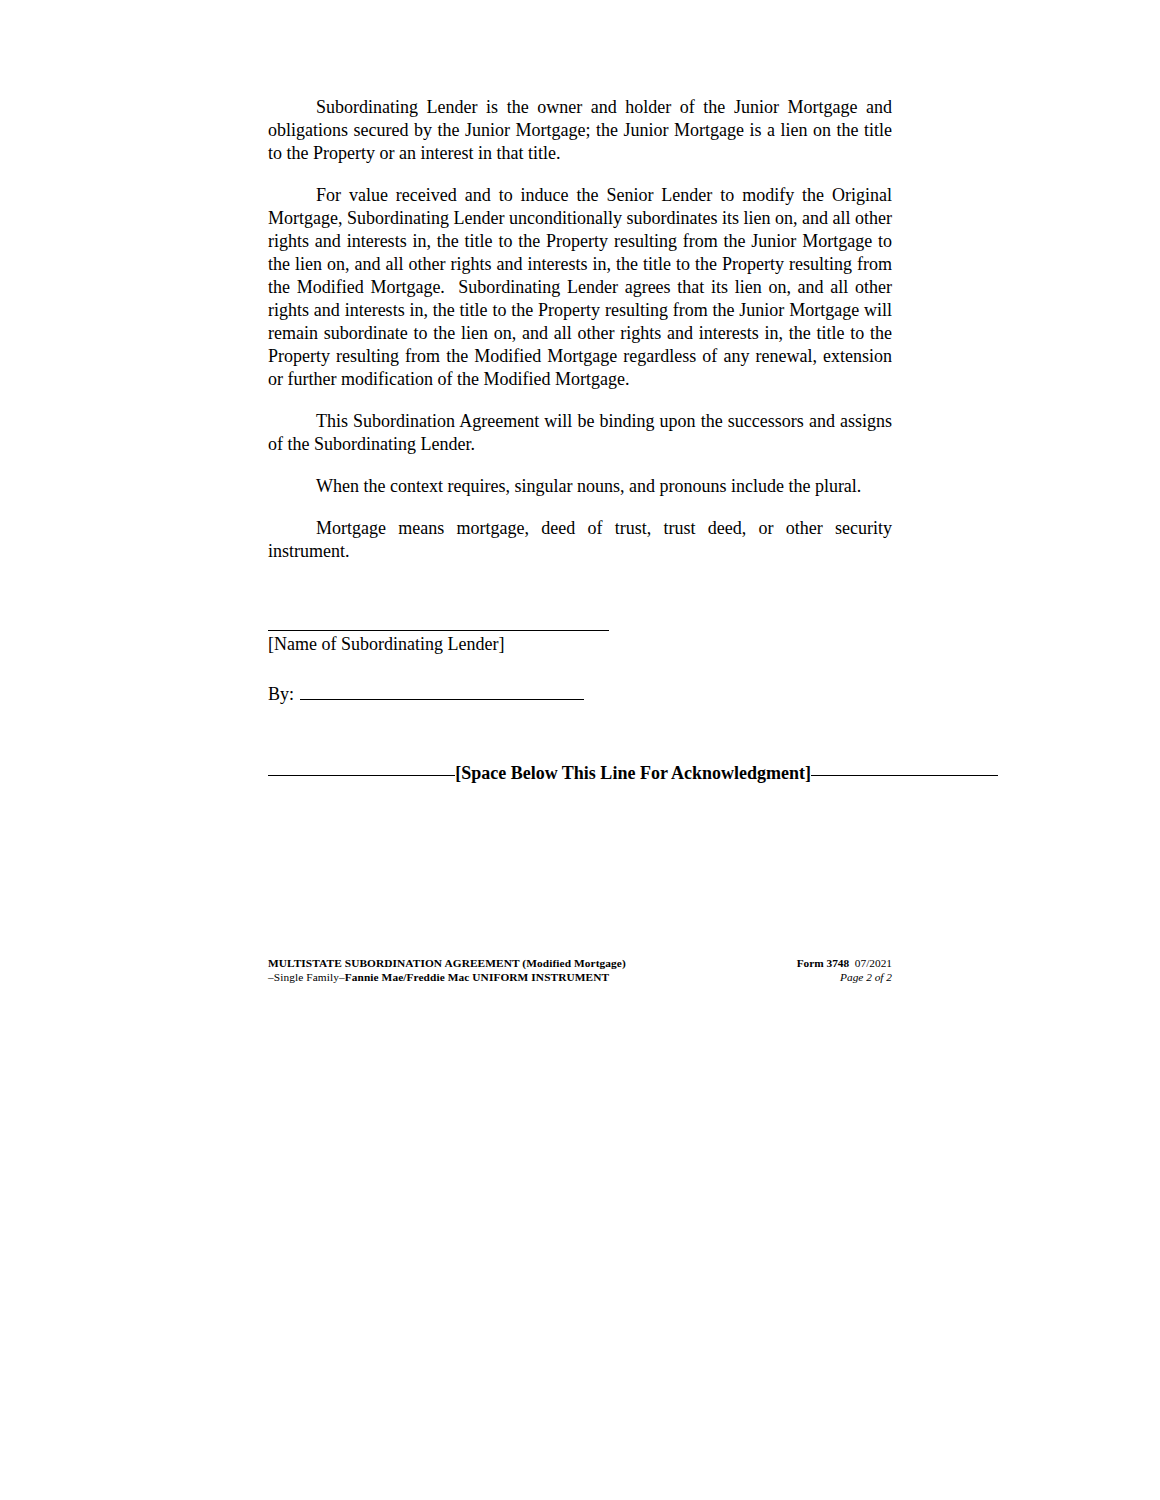Subordinating Lender is the owner and holder of the Junior Mortgage and obligations secured by the Junior Mortgage; the Junior Mortgage is a lien on the title to the Property or an interest in that title.
For value received and to induce the Senior Lender to modify the Original Mortgage, Subordinating Lender unconditionally subordinates its lien on, and all other rights and interests in, the title to the Property resulting from the Junior Mortgage to the lien on, and all other rights and interests in, the title to the Property resulting from the Modified Mortgage. Subordinating Lender agrees that its lien on, and all other rights and interests in, the title to the Property resulting from the Junior Mortgage will remain subordinate to the lien on, and all other rights and interests in, the title to the Property resulting from the Modified Mortgage regardless of any renewal, extension or further modification of the Modified Mortgage.
This Subordination Agreement will be binding upon the successors and assigns of the Subordinating Lender.
When the context requires, singular nouns, and pronouns include the plural.
Mortgage means mortgage, deed of trust, trust deed, or other security instrument.
[Name of Subordinating Lender]
By:
[Space Below This Line For Acknowledgment]
MULTISTATE SUBORDINATION AGREEMENT (Modified Mortgage)
–Single Family–Fannie Mae/Freddie Mac UNIFORM INSTRUMENT
Form 3748 07/2021
Page 2 of 2